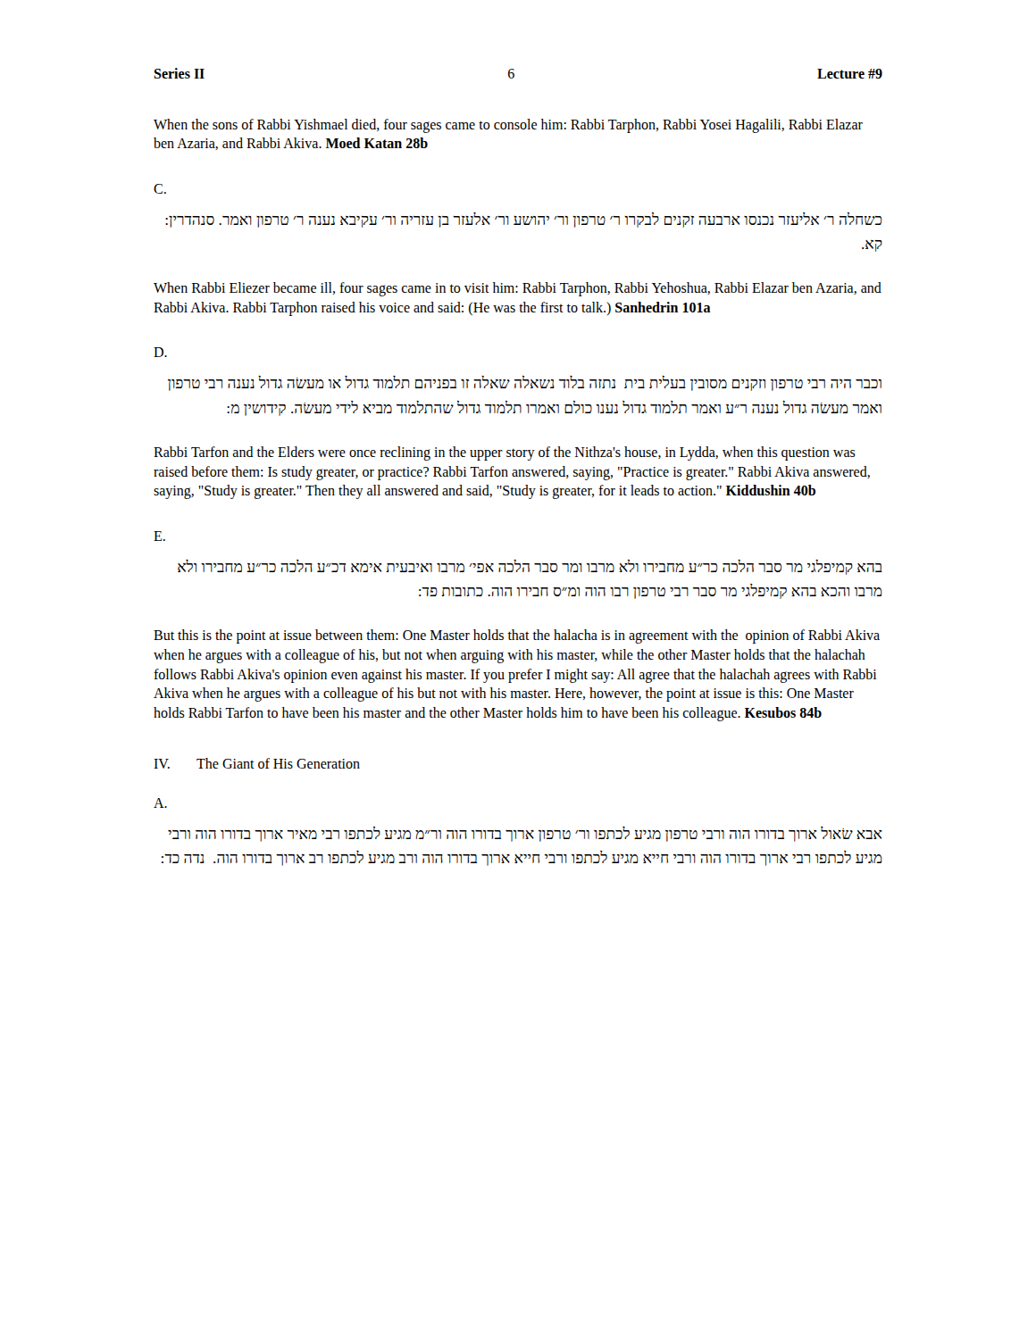Series II 6 Lecture #9
When the sons of Rabbi Yishmael died, four sages came to console him: Rabbi Tarphon, Rabbi Yosei Hagalili, Rabbi Elazar ben Azaria, and Rabbi Akiva. Moed Katan 28b
C.
כשחלה ר׳ אליעזר נכנסו ארבעה זקנים לבקרו ר׳ טרפון ור׳ יהושע ור׳ אלעזר בן עזריה ור׳ עקיבא נענה ר׳ טרפון ואמר. סנהדרין: קא.
When Rabbi Eliezer became ill, four sages came in to visit him: Rabbi Tarphon, Rabbi Yehoshua, Rabbi Elazar ben Azaria, and Rabbi Akiva. Rabbi Tarphon raised his voice and said: (He was the first to talk.) Sanhedrin 101a
D.
וכבר היה רבי טרפון וזקנים מסובין בעלית בית נתזה בלוד נשאלה שאלה זו בפניהם תלמוד גדול או מעשׂה גדול נענה רבי טרפון ואמר מעשׂה גדול נענה ר״ע ואמר תלמוד גדול נענו כולם ואמרו תלמוד גדול שהתלמוד מביא לידי מעשׂה. קידושין מ:
Rabbi Tarfon and the Elders were once reclining in the upper story of the Nithza's house, in Lydda, when this question was raised before them: Is study greater, or practice? Rabbi Tarfon answered, saying, "Practice is greater." Rabbi Akiva answered, saying, "Study is greater." Then they all answered and said, "Study is greater, for it leads to action." Kiddushin 40b
E.
בהא קמיפלגי מר סבר הלכה כר״ע מחבירו ולא מרבו ומר סבר הלכה אפי׳ מרבו ואיבעית אימא דכ״ע הלכה כר״ע מחבירו ולא מרבו והכא בהא קמיפלגי מר סבר רבי טרפון רבו הוה ומ״ס חבירו הוה. כתובות פד:
But this is the point at issue between them: One Master holds that the halacha is in agreement with the opinion of Rabbi Akiva when he argues with a colleague of his, but not when arguing with his master, while the other Master holds that the halachah follows Rabbi Akiva's opinion even against his master. If you prefer I might say: All agree that the halachah agrees with Rabbi Akiva when he argues with a colleague of his but not with his master. Here, however, the point at issue is this: One Master holds Rabbi Tarfon to have been his master and the other Master holds him to have been his colleague. Kesubos 84b
IV. The Giant of His Generation
A.
אבא שׂאול ארוך בדורו הוה ורבי טרפון מגיע לכתפו ור׳ טרפון ארוך בדורו הוה ור״מ מגיע לכתפו רבי מאיר ארוך בדורו הוה ורבי מגיע לכתפו רבי ארוך בדורו הוה ורבי חייא מגיע לכתפו ורבי חייא ארוך בדורו הוה ורב מגיע לכתפו רב ארוך בדורו הוה. נדה כד: